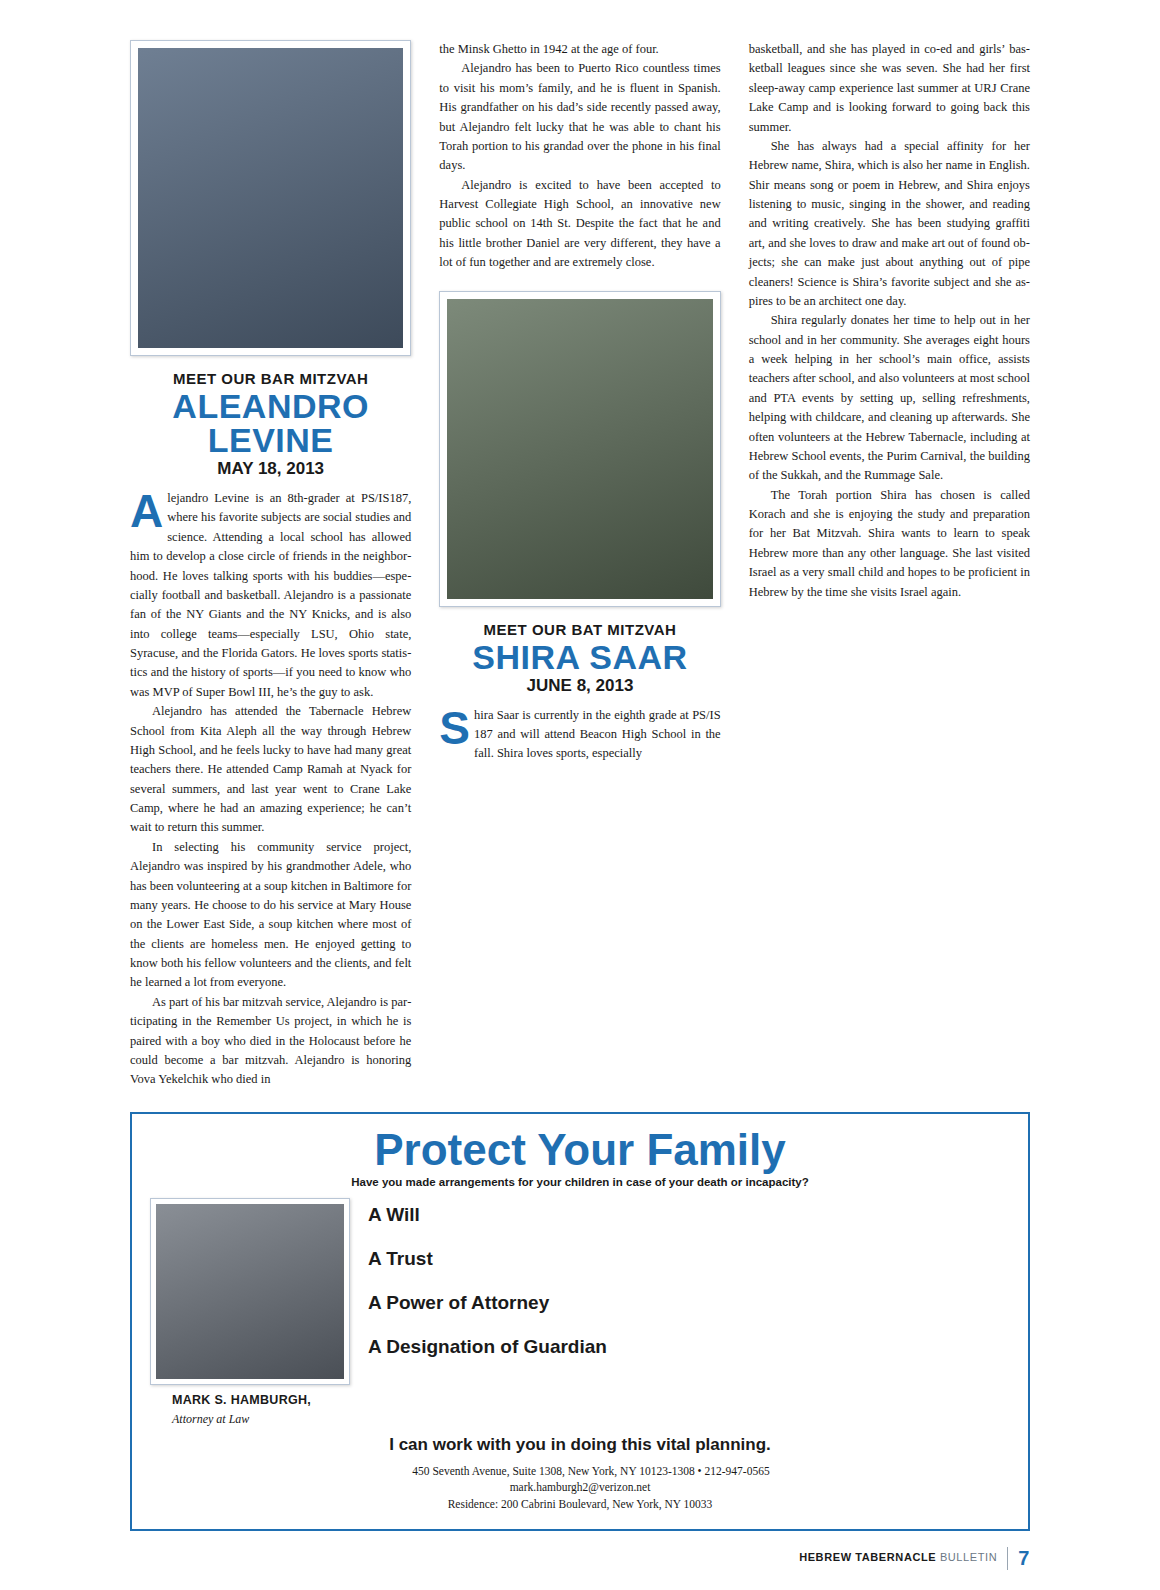Meet our Bar Mitzvah
Aleandro Levine
May 18, 2013
Alejandro Levine is an 8th-grader at PS/IS187, where his favorite subjects are social studies and science. Attending a local school has allowed him to develop a close circle of friends in the neighborhood. He loves talking sports with his buddies—especially football and basketball. Alejandro is a passionate fan of the NY Giants and the NY Knicks, and is also into college teams—especially LSU, Ohio state, Syracuse, and the Florida Gators. He loves sports statistics and the history of sports—if you need to know who was MVP of Super Bowl III, he’s the guy to ask.
Alejandro has attended the Tabernacle Hebrew School from Kita Aleph all the way through Hebrew High School, and he feels lucky to have had many great teachers there. He attended Camp Ramah at Nyack for several summers, and last year went to Crane Lake Camp, where he had an amazing experience; he can’t wait to return this summer.
In selecting his community service project, Alejandro was inspired by his grandmother Adele, who has been volunteering at a soup kitchen in Baltimore for many years. He choose to do his service at Mary House on the Lower East Side, a soup kitchen where most of the clients are homeless men. He enjoyed getting to know both his fellow volunteers and the clients, and felt he learned a lot from everyone.
As part of his bar mitzvah service, Alejandro is participating in the Remember Us project, in which he is paired with a boy who died in the Holocaust before he could become a bar mitzvah. Alejandro is honoring Vova Yekelchik who died in
the Minsk Ghetto in 1942 at the age of four.
Alejandro has been to Puerto Rico countless times to visit his mom’s family, and he is fluent in Spanish. His grandfather on his dad’s side recently passed away, but Alejandro felt lucky that he was able to chant his Torah portion to his grandad over the phone in his final days.
Alejandro is excited to have been accepted to Harvest Collegiate High School, an innovative new public school on 14th St. Despite the fact that he and his little brother Daniel are very different, they have a lot of fun together and are extremely close.
Meet our Bat Mitzvah
Shira Saar
June 8, 2013
Shira Saar is currently in the eighth grade at PS/IS 187 and will attend Beacon High School in the fall. Shira loves sports, especially
basketball, and she has played in co-ed and girls’ basketball leagues since she was seven. She had her first sleep-away camp experience last summer at URJ Crane Lake Camp and is looking forward to going back this summer.
She has always had a special affinity for her Hebrew name, Shira, which is also her name in English. Shir means song or poem in Hebrew, and Shira enjoys listening to music, singing in the shower, and reading and writing creatively. She has been studying graffiti art, and she loves to draw and make art out of found objects; she can make just about anything out of pipe cleaners! Science is Shira’s favorite subject and she aspires to be an architect one day.
Shira regularly donates her time to help out in her school and in her community. She averages eight hours a week helping in her school’s main office, assists teachers after school, and also volunteers at most school and PTA events by setting up, selling refreshments, helping with childcare, and cleaning up afterwards. She often volunteers at the Hebrew Tabernacle, including at Hebrew School events, the Purim Carnival, the building of the Sukkah, and the Rummage Sale.
The Torah portion Shira has chosen is called Korach and she is enjoying the study and preparation for her Bat Mitzvah. Shira wants to learn to speak Hebrew more than any other language. She last visited Israel as a very small child and hopes to be proficient in Hebrew by the time she visits Israel again.
Protect Your Family
Have you made arrangements for your children in case of your death or incapacity?
MARK S. HAMBURGH,
Attorney at Law
A Will
A Trust
A Power of Attorney
A Designation of Guardian
I can work with you in doing this vital planning.
450 Seventh Avenue, Suite 1308, New York, NY 10123-1308 • 212-947-0565
mark.hamburgh2@verizon.net
Residence: 200 Cabrini Boulevard, New York, NY 10033
HEBREW TABERNACLE BULLETIN 7